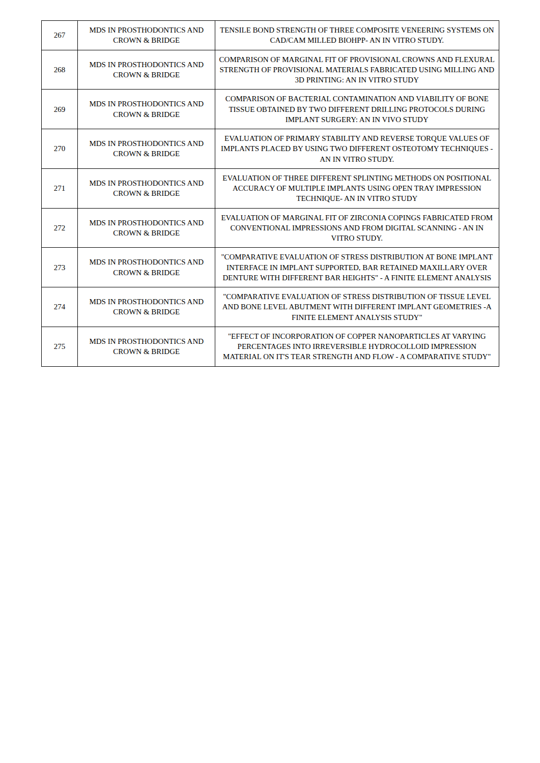| 267 | MDS IN PROSTHODONTICS AND CROWN & BRIDGE | TENSILE BOND STRENGTH OF THREE COMPOSITE VENEERING SYSTEMS ON CAD/CAM MILLED BIOHPP- AN IN VITRO STUDY. |
| 268 | MDS IN PROSTHODONTICS AND CROWN & BRIDGE | COMPARISON OF MARGINAL FIT OF PROVISIONAL CROWNS AND FLEXURAL STRENGTH OF PROVISIONAL MATERIALS FABRICATED USING MILLING AND 3D PRINTING: AN IN VITRO STUDY |
| 269 | MDS IN PROSTHODONTICS AND CROWN & BRIDGE | COMPARISON OF BACTERIAL CONTAMINATION AND VIABILITY OF BONE TISSUE OBTAINED BY TWO DIFFERENT DRILLING PROTOCOLS DURING IMPLANT SURGERY: AN IN VIVO STUDY |
| 270 | MDS IN PROSTHODONTICS AND CROWN & BRIDGE | EVALUATION OF PRIMARY STABILITY AND REVERSE TORQUE VALUES OF IMPLANTS PLACED BY USING TWO DIFFERENT OSTEOTOMY TECHNIQUES - AN IN VITRO STUDY. |
| 271 | MDS IN PROSTHODONTICS AND CROWN & BRIDGE | EVALUATION OF THREE DIFFERENT SPLINTING METHODS ON POSITIONAL ACCURACY OF MULTIPLE IMPLANTS USING OPEN TRAY IMPRESSION TECHNIQUE- AN IN VITRO STUDY |
| 272 | MDS IN PROSTHODONTICS AND CROWN & BRIDGE | EVALUATION OF MARGINAL FIT OF ZIRCONIA COPINGS FABRICATED FROM CONVENTIONAL IMPRESSIONS AND FROM DIGITAL SCANNING - AN IN VITRO STUDY. |
| 273 | MDS IN PROSTHODONTICS AND CROWN & BRIDGE | "COMPARATIVE EVALUATION OF STRESS DISTRIBUTION AT BONE IMPLANT INTERFACE IN IMPLANT SUPPORTED, BAR RETAINED MAXILLARY OVER DENTURE WITH DIFFERENT BAR HEIGHTS" - A FINITE ELEMENT ANALYSIS |
| 274 | MDS IN PROSTHODONTICS AND CROWN & BRIDGE | "COMPARATIVE EVALUATION OF STRESS DISTRIBUTION OF TISSUE LEVEL AND BONE LEVEL ABUTMENT WITH DIFFERENT IMPLANT GEOMETRIES -A FINITE ELEMENT ANALYSIS STUDY" |
| 275 | MDS IN PROSTHODONTICS AND CROWN & BRIDGE | "EFFECT OF INCORPORATION OF COPPER NANOPARTICLES AT VARYING PERCENTAGES INTO IRREVERSIBLE HYDROCOLLOID IMPRESSION MATERIAL ON IT'S TEAR STRENGTH AND FLOW - A COMPARATIVE STUDY" |